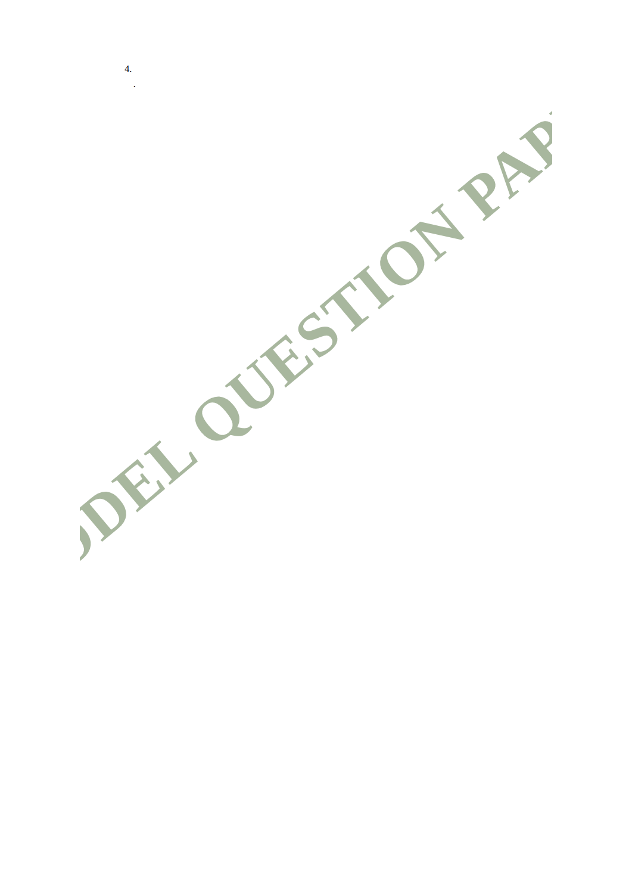MODEL QUESTION PAPER
4.
.